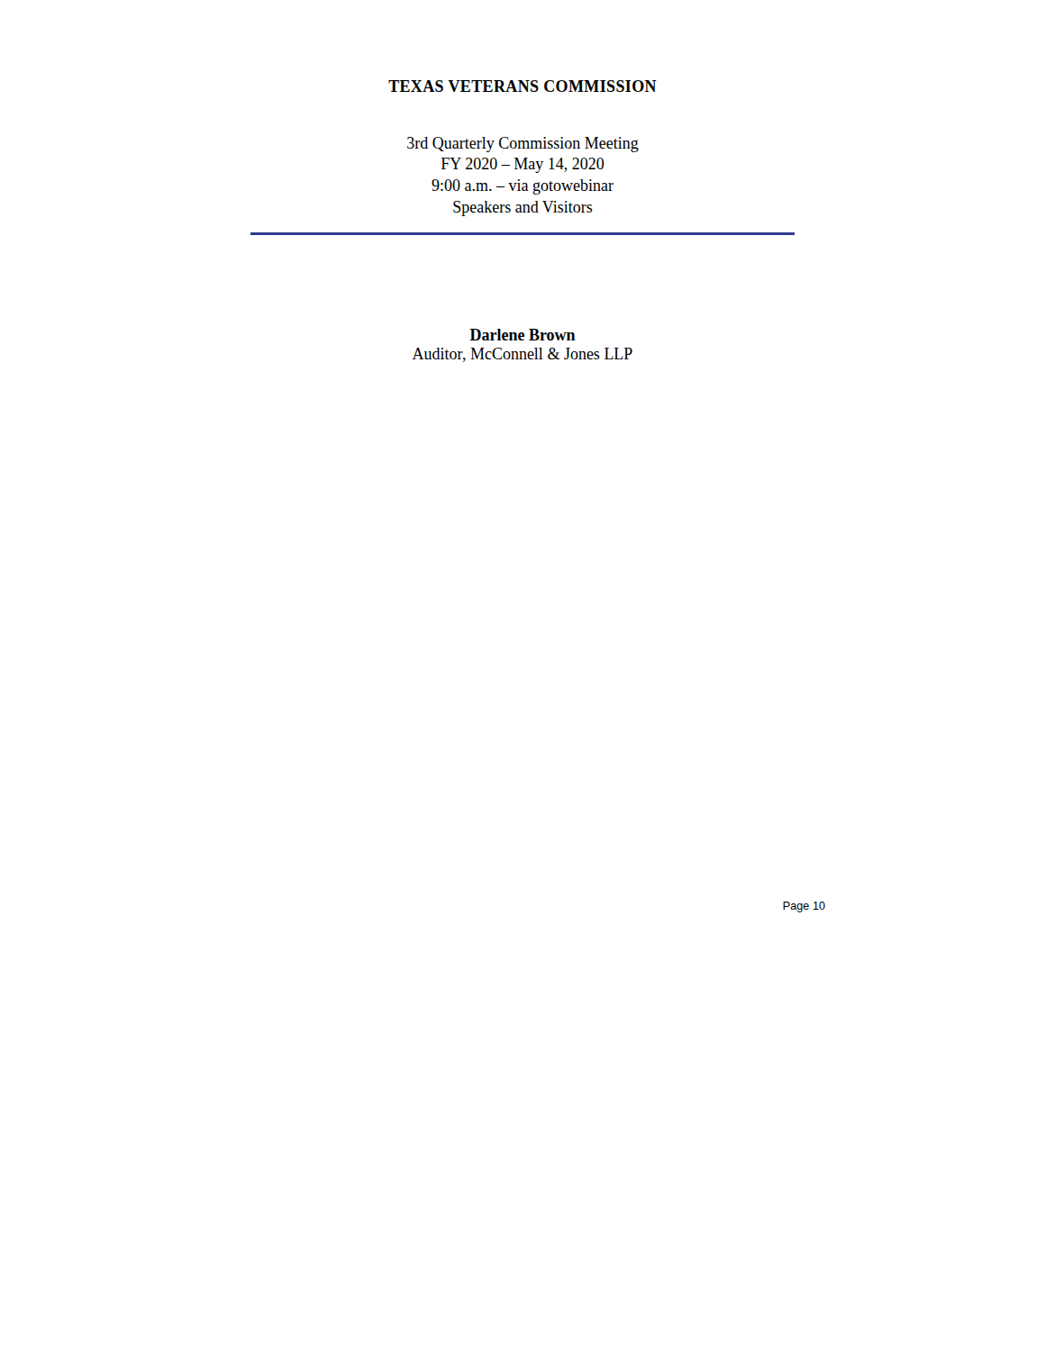TEXAS VETERANS COMMISSION
3rd Quarterly Commission Meeting
FY 2020 – May 14, 2020
9:00 a.m. – via gotowebinar
Speakers and Visitors
Darlene Brown
Auditor, McConnell & Jones LLP
Page 10